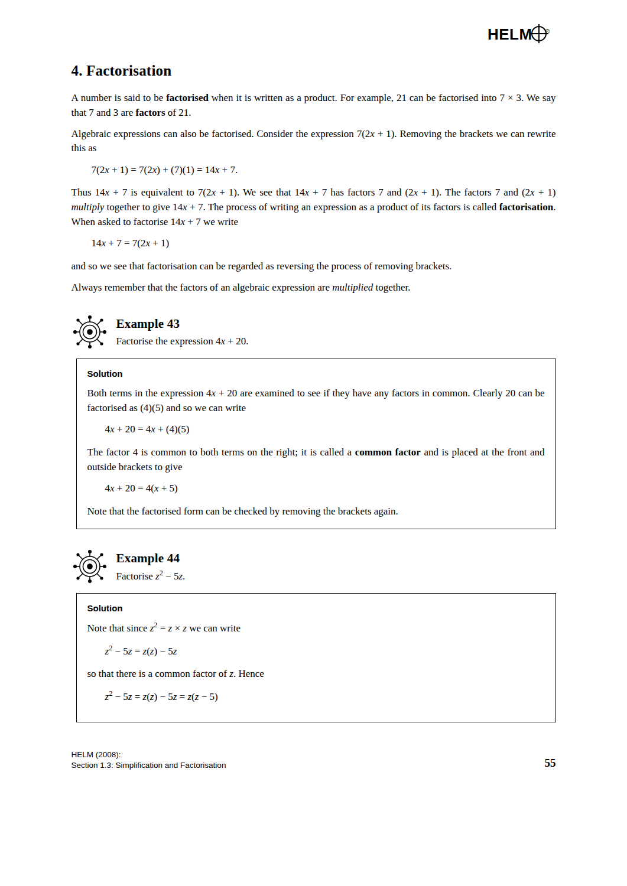HELM ®
4. Factorisation
A number is said to be factorised when it is written as a product. For example, 21 can be factorised into 7 × 3. We say that 7 and 3 are factors of 21.
Algebraic expressions can also be factorised. Consider the expression 7(2x + 1). Removing the brackets we can rewrite this as
7(2x + 1) = 7(2x) + (7)(1) = 14x + 7.
Thus 14x + 7 is equivalent to 7(2x + 1). We see that 14x + 7 has factors 7 and (2x + 1). The factors 7 and (2x + 1) multiply together to give 14x + 7. The process of writing an expression as a product of its factors is called factorisation. When asked to factorise 14x + 7 we write
14x + 7 = 7(2x + 1)
and so we see that factorisation can be regarded as reversing the process of removing brackets.
Always remember that the factors of an algebraic expression are multiplied together.
Example 43
Factorise the expression 4x + 20.
Solution
Both terms in the expression 4x + 20 are examined to see if they have any factors in common. Clearly 20 can be factorised as (4)(5) and so we can write
4x + 20 = 4x + (4)(5)
The factor 4 is common to both terms on the right; it is called a common factor and is placed at the front and outside brackets to give
4x + 20 = 4(x + 5)
Note that the factorised form can be checked by removing the brackets again.
Example 44
Factorise z2 − 5z.
Solution
Note that since z2 = z × z we can write
z2 − 5z = z(z) − 5z
so that there is a common factor of z. Hence
z2 − 5z = z(z) − 5z = z(z − 5)
HELM (2008):
Section 1.3: Simplification and Factorisation
55